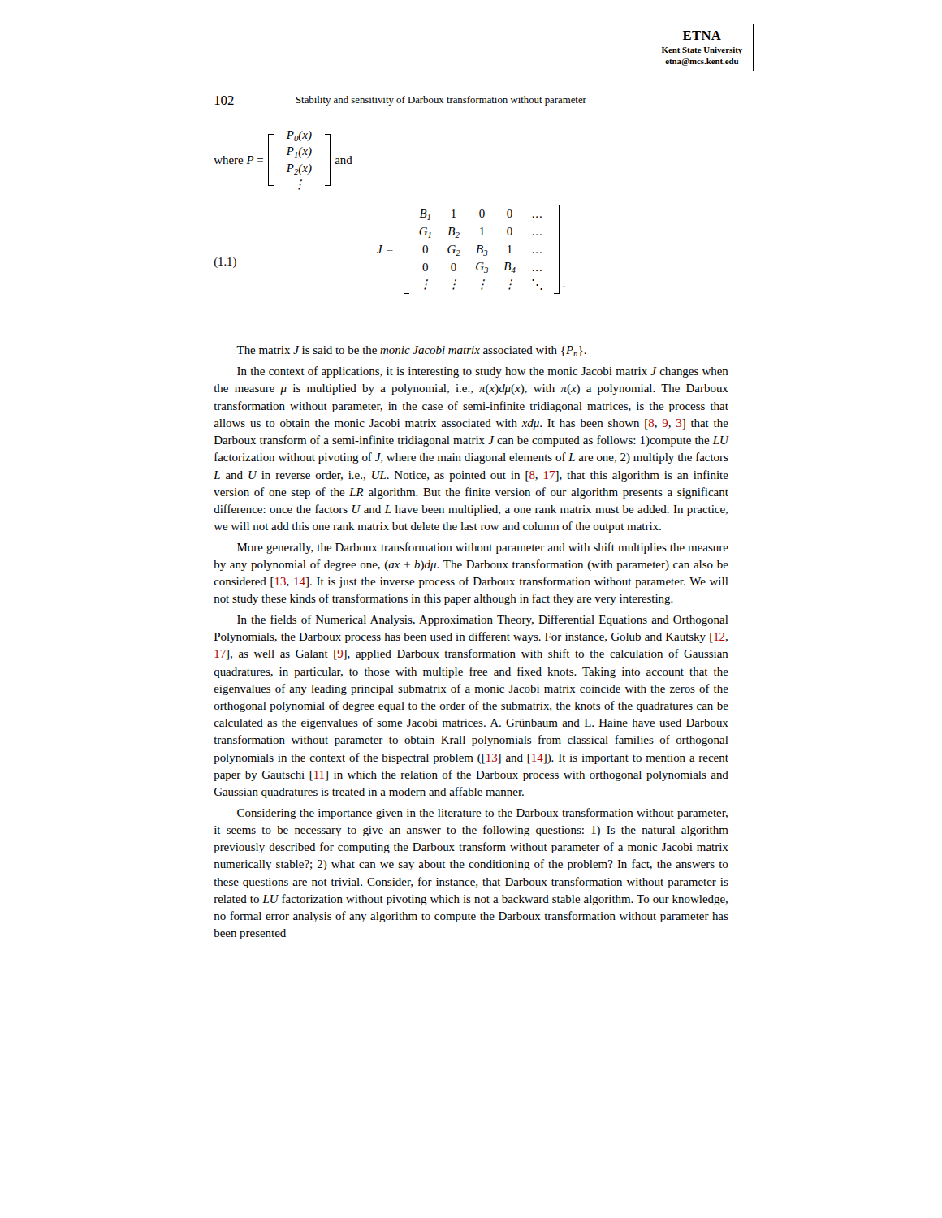ETNA Kent State University etna@mcs.kent.edu
102 Stability and sensitivity of Darboux transformation without parameter
where P =
| P 0 ( x ) |
| P 1 ( x ) |
| P 2 ( x ) |
| ⋮ |
and
(1.1)
J =
| B 1 | 1 | 0 | 0 | ... |
| G 1 | B 2 | 1 | 0 | ... |
| 0 | G 2 | B 3 | 1 | ... |
| 0 | 0 | G 3 | B 4 | ... |
| ⋮ | ⋮ | ⋮ | ⋮ | ⋱ |
.
The matrix J is said to be the monic Jacobi matrix associated with {Pn}.
In the context of applications, it is interesting to study how the monic Jacobi matrix J changes when the measure μ is multiplied by a polynomial, i.e., π(x)dμ(x), with π(x) a polynomial. The Darboux transformation without parameter, in the case of semi-infinite tridiagonal matrices, is the process that allows us to obtain the monic Jacobi matrix associated with xdμ. It has been shown [8, 9, 3] that the Darboux transform of a semi-infinite tridiagonal matrix J can be computed as follows: 1)compute the LU factorization without pivoting of J, where the main diagonal elements of L are one, 2) multiply the factors L and U in reverse order, i.e., UL. Notice, as pointed out in [8, 17], that this algorithm is an infinite version of one step of the LR algorithm. But the finite version of our algorithm presents a significant difference: once the factors U and L have been multiplied, a one rank matrix must be added. In practice, we will not add this one rank matrix but delete the last row and column of the output matrix.
More generally, the Darboux transformation without parameter and with shift multiplies the measure by any polynomial of degree one, (ax + b)dμ. The Darboux transformation (with parameter) can also be considered [13, 14]. It is just the inverse process of Darboux transformation without parameter. We will not study these kinds of transformations in this paper although in fact they are very interesting.
In the fields of Numerical Analysis, Approximation Theory, Differential Equations and Orthogonal Polynomials, the Darboux process has been used in different ways. For instance, Golub and Kautsky [12, 17], as well as Galant [9], applied Darboux transformation with shift to the calculation of Gaussian quadratures, in particular, to those with multiple free and fixed knots. Taking into account that the eigenvalues of any leading principal submatrix of a monic Jacobi matrix coincide with the zeros of the orthogonal polynomial of degree equal to the order of the submatrix, the knots of the quadratures can be calculated as the eigenvalues of some Jacobi matrices. A. Grünbaum and L. Haine have used Darboux transformation without parameter to obtain Krall polynomials from classical families of orthogonal polynomials in the context of the bispectral problem ([13] and [14]). It is important to mention a recent paper by Gautschi [11] in which the relation of the Darboux process with orthogonal polynomials and Gaussian quadratures is treated in a modern and affable manner.
Considering the importance given in the literature to the Darboux transformation without parameter, it seems to be necessary to give an answer to the following questions: 1) Is the natural algorithm previously described for computing the Darboux transform without parameter of a monic Jacobi matrix numerically stable?; 2) what can we say about the conditioning of the problem? In fact, the answers to these questions are not trivial. Consider, for instance, that Darboux transformation without parameter is related to LU factorization without pivoting which is not a backward stable algorithm. To our knowledge, no formal error analysis of any algorithm to compute the Darboux transformation without parameter has been presented